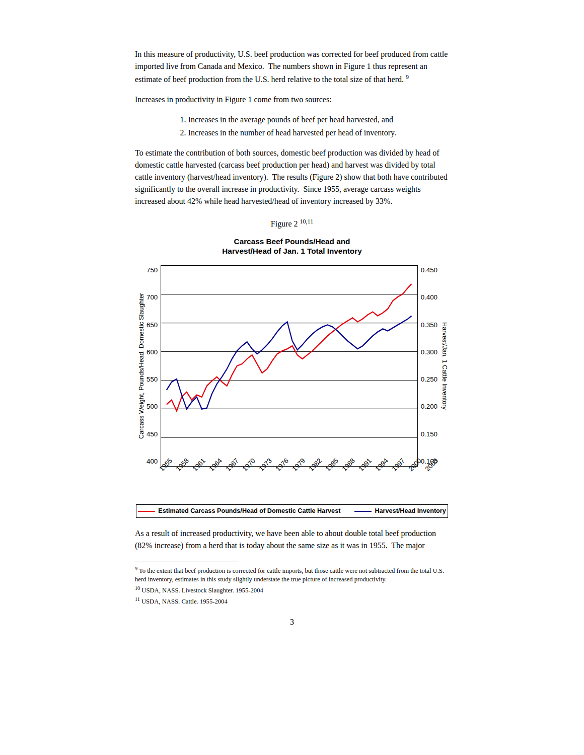In this measure of productivity, U.S. beef production was corrected for beef produced from cattle imported live from Canada and Mexico. The numbers shown in Figure 1 thus represent an estimate of beef production from the U.S. herd relative to the total size of that herd. 9
Increases in productivity in Figure 1 come from two sources:
Increases in the average pounds of beef per head harvested, and
Increases in the number of head harvested per head of inventory.
To estimate the contribution of both sources, domestic beef production was divided by head of domestic cattle harvested (carcass beef production per head) and harvest was divided by total cattle inventory (harvest/head inventory). The results (Figure 2) show that both have contributed significantly to the overall increase in productivity. Since 1955, average carcass weights increased about 42% while head harvested/head of inventory increased by 33%.
Figure 2 10,11
Carcass Beef Pounds/Head and
Harvest/Head of Jan. 1 Total Inventory
Carcass Weight, Pounds/Head, Domestic Slaughter
750 700 650 600 550 500 450 400
0.450 0.400 0.350 0.300 0.250 0.200 0.150 0.100
Harvest/Jan. 1 Cattle Inventory
1955 1958 1961 1964 1967 1970 1973 1976 1979 1982 1985 1988 1991 1994 1997 2000 2003
Estimated Carcass Pounds/Head of Domestic Cattle Harvest Harvest/Head Inventory
As a result of increased productivity, we have been able to about double total beef production (82% increase) from a herd that is today about the same size as it was in 1955. The major
9 To the extent that beef production is corrected for cattle imports, but those cattle were not subtracted from the total U.S. herd inventory, estimates in this study slightly understate the true picture of increased productivity.
10 USDA, NASS. Livestock Slaughter. 1955-2004
11 USDA, NASS. Cattle. 1955-2004
3